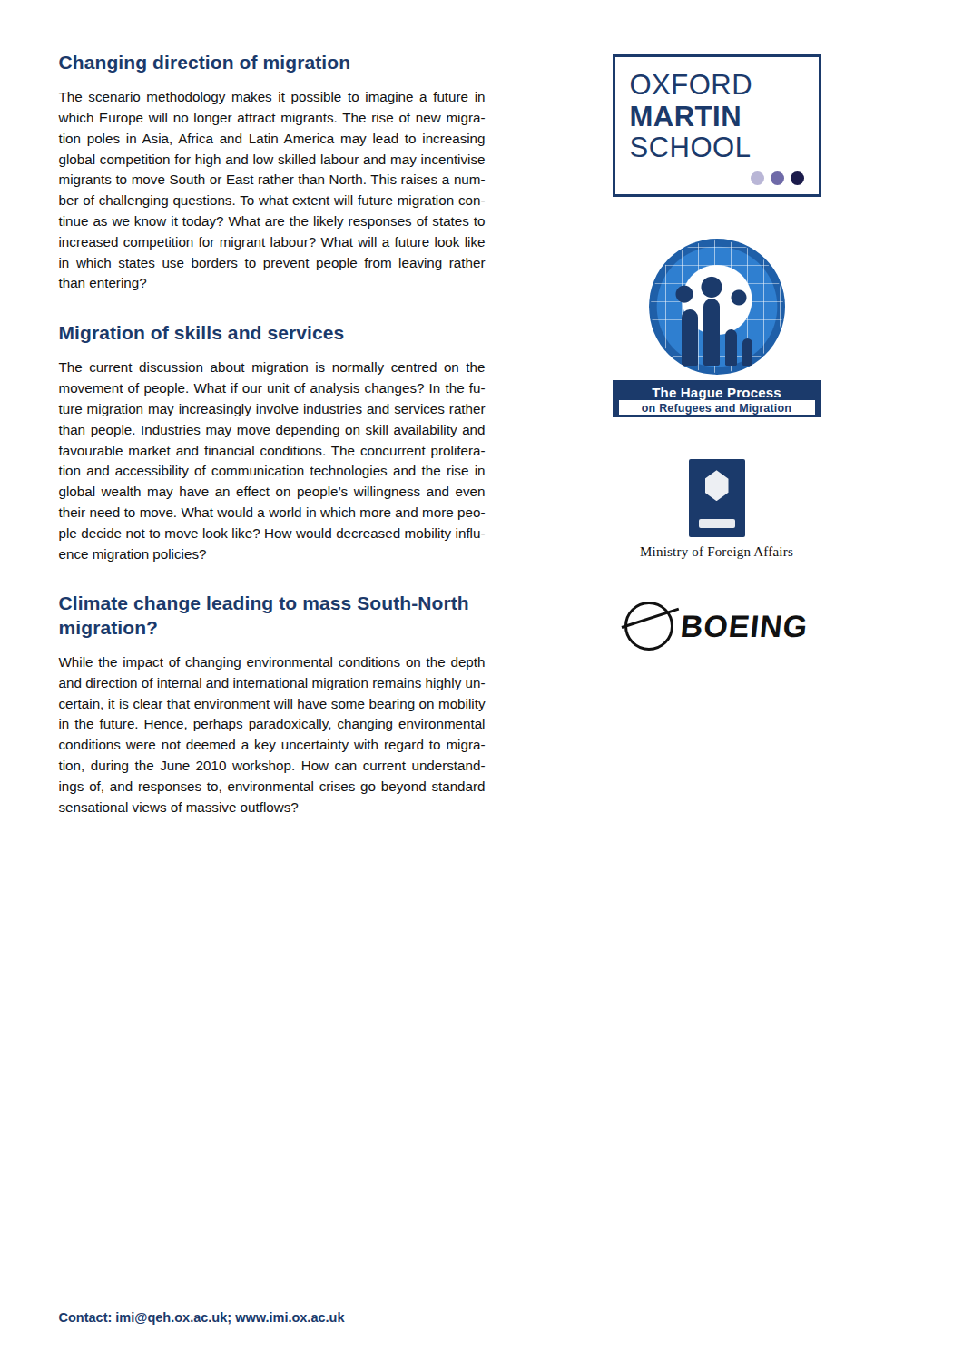Changing direction of migration
The scenario methodology makes it possible to imagine a future in which Europe will no longer attract migrants. The rise of new migration poles in Asia, Africa and Latin America may lead to increasing global competition for high and low skilled labour and may incentivise migrants to move South or East rather than North. This raises a number of challenging questions. To what extent will future migration continue as we know it today? What are the likely responses of states to increased competition for migrant labour? What will a future look like in which states use borders to prevent people from leaving rather than entering?
Migration of skills and services
The current discussion about migration is normally centred on the movement of people. What if our unit of analysis changes? In the future migration may increasingly involve industries and services rather than people. Industries may move depending on skill availability and favourable market and financial conditions. The concurrent proliferation and accessibility of communication technologies and the rise in global wealth may have an effect on people’s willingness and even their need to move. What would a world in which more and more people decide not to move look like? How would decreased mobility influence migration policies?
Climate change leading to mass South-North migration?
While the impact of changing environmental conditions on the depth and direction of internal and international migration remains highly uncertain, it is clear that environment will have some bearing on mobility in the future. Hence, perhaps paradoxically, changing environmental conditions were not deemed a key uncertainty with regard to migration, during the June 2010 workshop. How can current understandings of, and responses to, environmental crises go beyond standard sensational views of massive outflows?
OXFORD
MARTIN
SCHOOL
The Hague Process on Refugees and Migration
Ministry of Foreign Affairs
BOEING
Contact: imi@qeh.ox.ac.uk; www.imi.ox.ac.uk